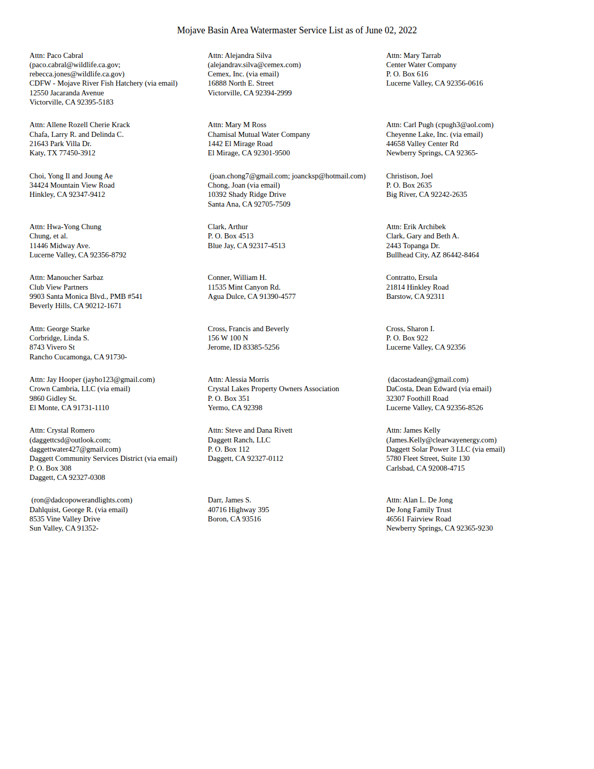Mojave Basin Area Watermaster Service List as of June 02, 2022
| Attn: Paco Cabral (paco.cabral@wildlife.ca.gov; rebecca.jones@wildlife.ca.gov) CDFW - Mojave River Fish Hatchery (via email) 12550 Jacaranda Avenue Victorville, CA 92395-5183 | Attn: Alejandra Silva (alejandrav.silva@cemex.com) Cemex, Inc. (via email) 16888 North E. Street Victorville, CA 92394-2999 | Attn: Mary Tarrab Center Water Company P. O. Box 616 Lucerne Valley, CA 92356-0616 |
| Attn: Allene Rozell Cherie Krack Chafa, Larry R. and Delinda C. 21643 Park Villa Dr. Katy, TX 77450-3912 | Attn: Mary M Ross Chamisal Mutual Water Company 1442 El Mirage Road El Mirage, CA 92301-9500 | Attn: Carl Pugh (cpugh3@aol.com) Cheyenne Lake, Inc. (via email) 44658 Valley Center Rd Newberry Springs, CA 92365- |
| Choi, Yong Il and Joung Ae 34424 Mountain View Road Hinkley, CA 92347-9412 | (joan.chong7@gmail.com; joancksp@hotmail.com) Chong, Joan (via email) 10392 Shady Ridge Drive Santa Ana, CA 92705-7509 | Christison, Joel P. O. Box 2635 Big River, CA 92242-2635 |
| Attn: Hwa-Yong Chung Chung, et al. 11446 Midway Ave. Lucerne Valley, CA 92356-8792 | Clark, Arthur P. O. Box 4513 Blue Jay, CA 92317-4513 | Attn: Erik Archibek Clark, Gary and Beth A. 2443 Topanga Dr. Bullhead City, AZ 86442-8464 |
| Attn: Manoucher Sarbaz Club View Partners 9903 Santa Monica Blvd., PMB #541 Beverly Hills, CA 90212-1671 | Conner, William H. 11535 Mint Canyon Rd. Agua Dulce, CA 91390-4577 | Contratto, Ersula 21814 Hinkley Road Barstow, CA 92311 |
| Attn: George Starke Corbridge, Linda S. 8743 Vivero St Rancho Cucamonga, CA 91730- | Cross, Francis and Beverly 156 W 100 N Jerome, ID 83385-5256 | Cross, Sharon I. P. O. Box 922 Lucerne Valley, CA 92356 |
| Attn: Jay Hooper (jayho123@gmail.com) Crown Cambria, LLC (via email) 9860 Gidley St. El Monte, CA 91731-1110 | Attn: Alessia Morris Crystal Lakes Property Owners Association P. O. Box 351 Yermo, CA 92398 | (dacostadean@gmail.com) DaCosta, Dean Edward (via email) 32307 Foothill Road Lucerne Valley, CA 92356-8526 |
| Attn: Crystal Romero (daggettcsd@outlook.com; daggettwater427@gmail.com) Daggett Community Services District (via email) P. O. Box 308 Daggett, CA 92327-0308 | Attn: Steve and Dana Rivett Daggett Ranch, LLC P. O. Box 112 Daggett, CA 92327-0112 | Attn: James Kelly (James.Kelly@clearwayenergy.com) Daggett Solar Power 3 LLC (via email) 5780 Fleet Street, Suite 130 Carlsbad, CA 92008-4715 |
| (ron@dadcopowerandlights.com) Dahlquist, George R. (via email) 8535 Vine Valley Drive Sun Valley, CA 91352- | Darr, James S. 40716 Highway 395 Boron, CA 93516 | Attn: Alan L. De Jong De Jong Family Trust 46561 Fairview Road Newberry Springs, CA 92365-9230 |